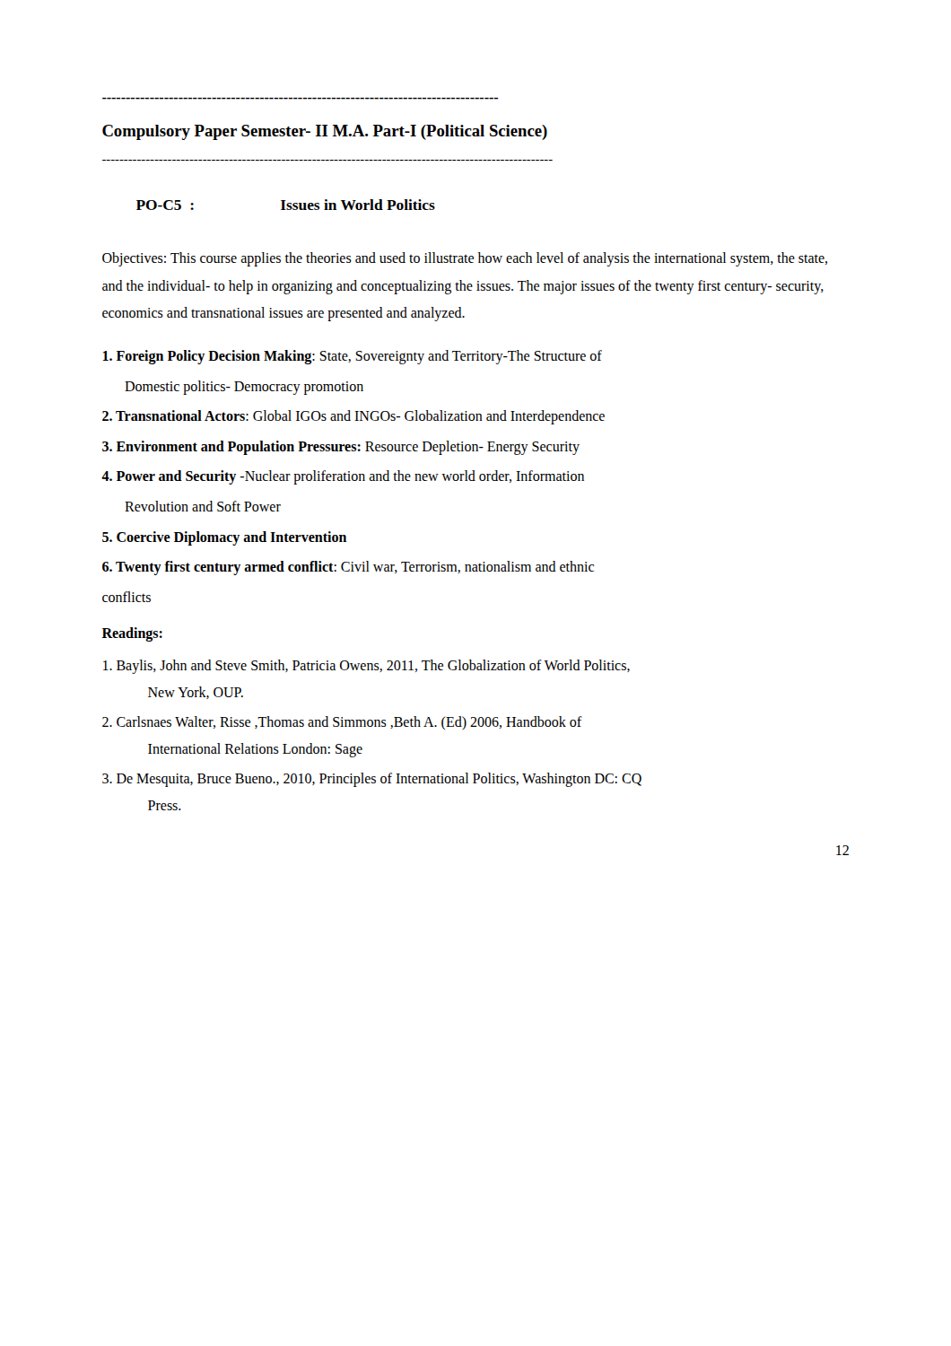-----------------------------------------------------------------------------------
Compulsory Paper Semester- II M.A. Part-I (Political Science)
-------------------------------------------------------------------------------------------------------
PO-C5 : Issues in World Politics
Objectives: This course applies the theories and used to illustrate how each level of analysis the international system, the state, and the individual- to help in organizing and conceptualizing the issues. The major issues of the twenty first century- security, economics and transnational issues are presented and analyzed.
1. Foreign Policy Decision Making: State, Sovereignty and Territory-The Structure of
Domestic politics- Democracy promotion
2. Transnational Actors: Global IGOs and INGOs- Globalization and Interdependence
3. Environment and Population Pressures: Resource Depletion- Energy Security
4. Power and Security -Nuclear proliferation and the new world order, Information
Revolution and Soft Power
5. Coercive Diplomacy and Intervention
6. Twenty first century armed conflict: Civil war, Terrorism, nationalism and ethnic
conflicts
Readings:
1. Baylis, John and Steve Smith, Patricia Owens, 2011, The Globalization of World Politics, New York, OUP.
2. Carlsnaes Walter, Risse ,Thomas and Simmons ,Beth A. (Ed) 2006, Handbook of International Relations London: Sage
3. De Mesquita, Bruce Bueno., 2010, Principles of International Politics, Washington DC: CQ Press.
12